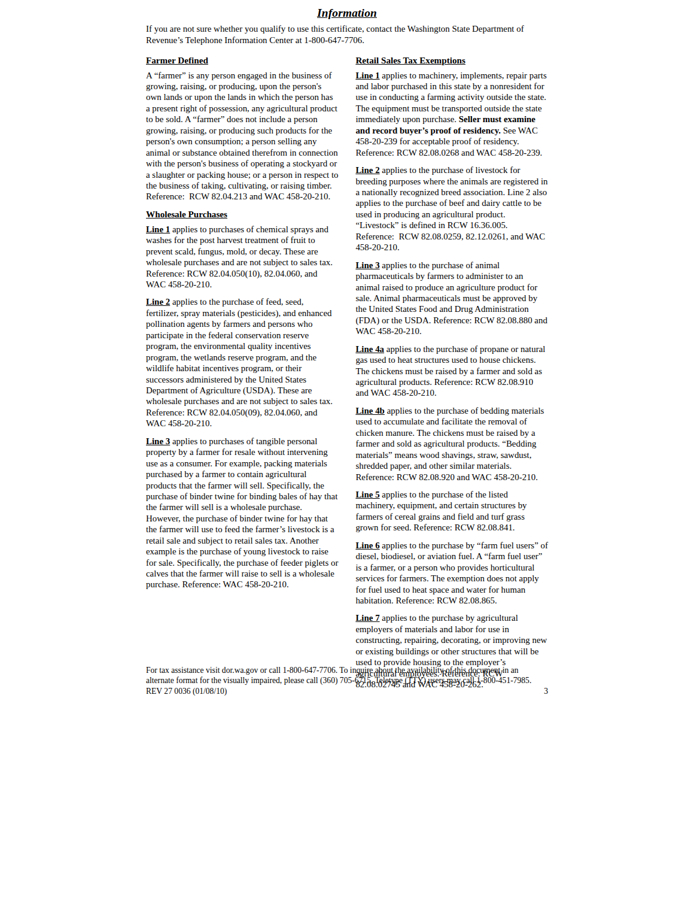Information
If you are not sure whether you qualify to use this certificate, contact the Washington State Department of Revenue’s Telephone Information Center at 1-800-647-7706.
Farmer Defined
A “farmer” is any person engaged in the business of growing, raising, or producing, upon the person's own lands or upon the lands in which the person has a present right of possession, any agricultural product to be sold. A “farmer” does not include a person growing, raising, or producing such products for the person's own consumption; a person selling any animal or substance obtained therefrom in connection with the person's business of operating a stockyard or a slaughter or packing house; or a person in respect to the business of taking, cultivating, or raising timber. Reference: RCW 82.04.213 and WAC 458-20-210.
Wholesale Purchases
Line 1 applies to purchases of chemical sprays and washes for the post harvest treatment of fruit to prevent scald, fungus, mold, or decay. These are wholesale purchases and are not subject to sales tax. Reference: RCW 82.04.050(10), 82.04.060, and WAC 458-20-210.
Line 2 applies to the purchase of feed, seed, fertilizer, spray materials (pesticides), and enhanced pollination agents by farmers and persons who participate in the federal conservation reserve program, the environmental quality incentives program, the wetlands reserve program, and the wildlife habitat incentives program, or their successors administered by the United States Department of Agriculture (USDA). These are wholesale purchases and are not subject to sales tax. Reference: RCW 82.04.050(09), 82.04.060, and WAC 458-20-210.
Line 3 applies to purchases of tangible personal property by a farmer for resale without intervening use as a consumer. For example, packing materials purchased by a farmer to contain agricultural products that the farmer will sell. Specifically, the purchase of binder twine for binding bales of hay that the farmer will sell is a wholesale purchase. However, the purchase of binder twine for hay that the farmer will use to feed the farmer’s livestock is a retail sale and subject to retail sales tax. Another example is the purchase of young livestock to raise for sale. Specifically, the purchase of feeder piglets or calves that the farmer will raise to sell is a wholesale purchase. Reference: WAC 458-20-210.
Retail Sales Tax Exemptions
Line 1 applies to machinery, implements, repair parts and labor purchased in this state by a nonresident for use in conducting a farming activity outside the state. The equipment must be transported outside the state immediately upon purchase. Seller must examine and record buyer’s proof of residency. See WAC 458-20-239 for acceptable proof of residency. Reference: RCW 82.08.0268 and WAC 458-20-239.
Line 2 applies to the purchase of livestock for breeding purposes where the animals are registered in a nationally recognized breed association. Line 2 also applies to the purchase of beef and dairy cattle to be used in producing an agricultural product. “Livestock” is defined in RCW 16.36.005. Reference: RCW 82.08.0259, 82.12.0261, and WAC 458-20-210.
Line 3 applies to the purchase of animal pharmaceuticals by farmers to administer to an animal raised to produce an agriculture product for sale. Animal pharmaceuticals must be approved by the United States Food and Drug Administration (FDA) or the USDA. Reference: RCW 82.08.880 and WAC 458-20-210.
Line 4a applies to the purchase of propane or natural gas used to heat structures used to house chickens. The chickens must be raised by a farmer and sold as agricultural products. Reference: RCW 82.08.910 and WAC 458-20-210.
Line 4b applies to the purchase of bedding materials used to accumulate and facilitate the removal of chicken manure. The chickens must be raised by a farmer and sold as agricultural products. “Bedding materials” means wood shavings, straw, sawdust, shredded paper, and other similar materials. Reference: RCW 82.08.920 and WAC 458-20-210.
Line 5 applies to the purchase of the listed machinery, equipment, and certain structures by farmers of cereal grains and field and turf grass grown for seed. Reference: RCW 82.08.841.
Line 6 applies to the purchase by “farm fuel users” of diesel, biodiesel, or aviation fuel. A “farm fuel user” is a farmer, or a person who provides horticultural services for farmers. The exemption does not apply for fuel used to heat space and water for human habitation. Reference: RCW 82.08.865.
Line 7 applies to the purchase by agricultural employers of materials and labor for use in constructing, repairing, decorating, or improving new or existing buildings or other structures that will be used to provide housing to the employer’s agricultural employees. Reference: RCW 82.08.02745 and WAC 458-20-262.
For tax assistance visit dor.wa.gov or call 1-800-647-7706. To inquire about the availability of this document in an alternate format for the visually impaired, please call (360) 705-6715. Teletype (TTY) users may call 1-800-451-7985.
REV 27 0036 (01/08/10) 3